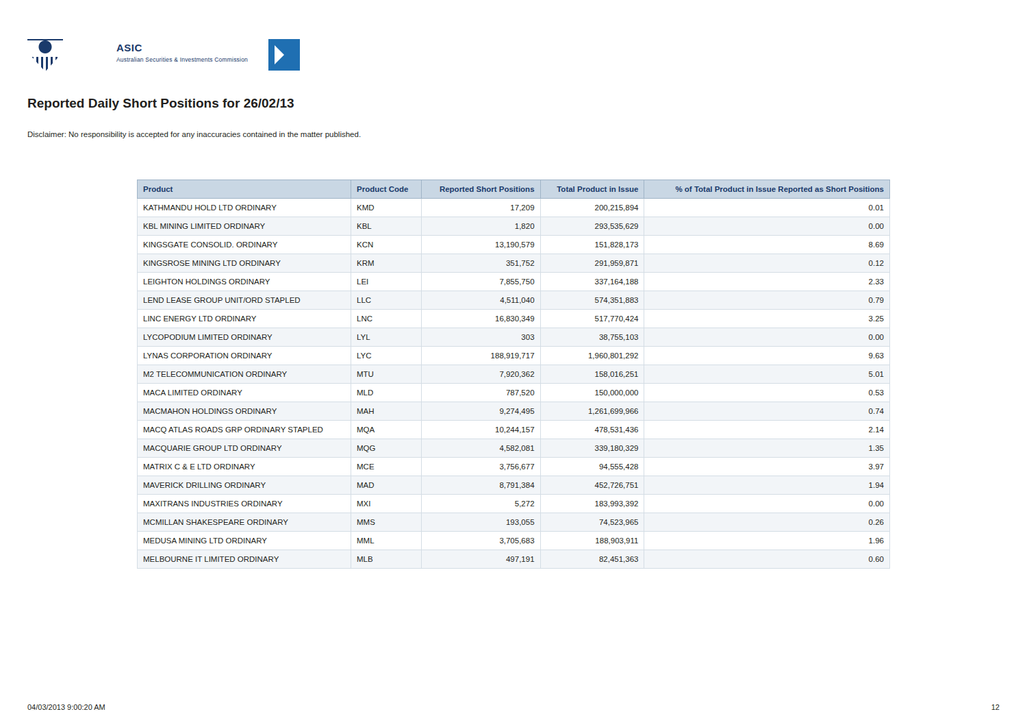ASIC Australian Securities & Investments Commission
Reported Daily Short Positions for 26/02/13
Disclaimer: No responsibility is accepted for any inaccuracies contained in the matter published.
| Product | Product Code | Reported Short Positions | Total Product in Issue | % of Total Product in Issue Reported as Short Positions |
| --- | --- | --- | --- | --- |
| KATHMANDU HOLD LTD ORDINARY | KMD | 17,209 | 200,215,894 | 0.01 |
| KBL MINING LIMITED ORDINARY | KBL | 1,820 | 293,535,629 | 0.00 |
| KINGSGATE CONSOLID. ORDINARY | KCN | 13,190,579 | 151,828,173 | 8.69 |
| KINGSROSE MINING LTD ORDINARY | KRM | 351,752 | 291,959,871 | 0.12 |
| LEIGHTON HOLDINGS ORDINARY | LEI | 7,855,750 | 337,164,188 | 2.33 |
| LEND LEASE GROUP UNIT/ORD STAPLED | LLC | 4,511,040 | 574,351,883 | 0.79 |
| LINC ENERGY LTD ORDINARY | LNC | 16,830,349 | 517,770,424 | 3.25 |
| LYCOPODIUM LIMITED ORDINARY | LYL | 303 | 38,755,103 | 0.00 |
| LYNAS CORPORATION ORDINARY | LYC | 188,919,717 | 1,960,801,292 | 9.63 |
| M2 TELECOMMUNICATION ORDINARY | MTU | 7,920,362 | 158,016,251 | 5.01 |
| MACA LIMITED ORDINARY | MLD | 787,520 | 150,000,000 | 0.53 |
| MACMAHON HOLDINGS ORDINARY | MAH | 9,274,495 | 1,261,699,966 | 0.74 |
| MACQ ATLAS ROADS GRP ORDINARY STAPLED | MQA | 10,244,157 | 478,531,436 | 2.14 |
| MACQUARIE GROUP LTD ORDINARY | MQG | 4,582,081 | 339,180,329 | 1.35 |
| MATRIX C & E LTD ORDINARY | MCE | 3,756,677 | 94,555,428 | 3.97 |
| MAVERICK DRILLING ORDINARY | MAD | 8,791,384 | 452,726,751 | 1.94 |
| MAXITRANS INDUSTRIES ORDINARY | MXI | 5,272 | 183,993,392 | 0.00 |
| MCMILLAN SHAKESPEARE ORDINARY | MMS | 193,055 | 74,523,965 | 0.26 |
| MEDUSA MINING LTD ORDINARY | MML | 3,705,683 | 188,903,911 | 1.96 |
| MELBOURNE IT LIMITED ORDINARY | MLB | 497,191 | 82,451,363 | 0.60 |
04/03/2013 9:00:20 AM
12